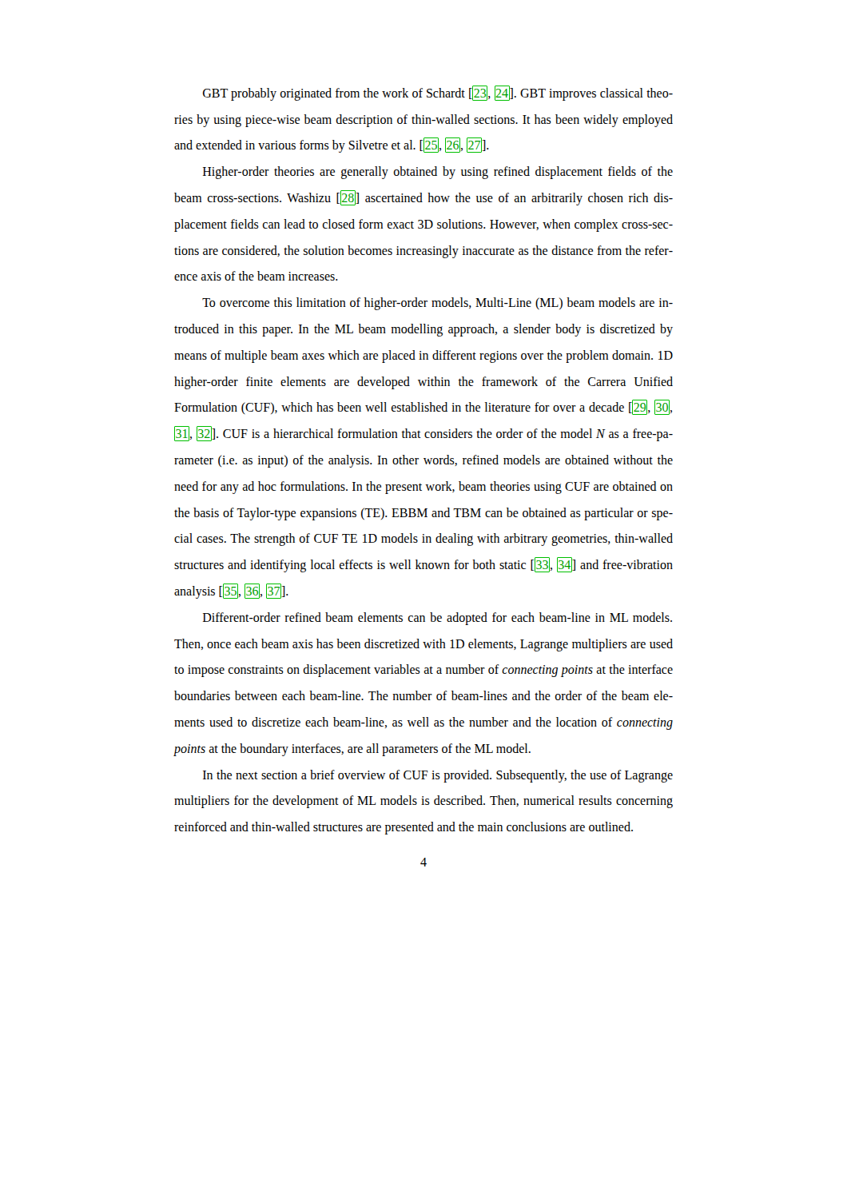GBT probably originated from the work of Schardt [23, 24]. GBT improves classical theories by using piece-wise beam description of thin-walled sections. It has been widely employed and extended in various forms by Silvetre et al. [25, 26, 27].
Higher-order theories are generally obtained by using refined displacement fields of the beam cross-sections. Washizu [28] ascertained how the use of an arbitrarily chosen rich displacement fields can lead to closed form exact 3D solutions. However, when complex cross-sections are considered, the solution becomes increasingly inaccurate as the distance from the reference axis of the beam increases.
To overcome this limitation of higher-order models, Multi-Line (ML) beam models are introduced in this paper. In the ML beam modelling approach, a slender body is discretized by means of multiple beam axes which are placed in different regions over the problem domain. 1D higher-order finite elements are developed within the framework of the Carrera Unified Formulation (CUF), which has been well established in the literature for over a decade [29, 30, 31, 32]. CUF is a hierarchical formulation that considers the order of the model N as a free-parameter (i.e. as input) of the analysis. In other words, refined models are obtained without the need for any ad hoc formulations. In the present work, beam theories using CUF are obtained on the basis of Taylor-type expansions (TE). EBBM and TBM can be obtained as particular or special cases. The strength of CUF TE 1D models in dealing with arbitrary geometries, thin-walled structures and identifying local effects is well known for both static [33, 34] and free-vibration analysis [35, 36, 37].
Different-order refined beam elements can be adopted for each beam-line in ML models. Then, once each beam axis has been discretized with 1D elements, Lagrange multipliers are used to impose constraints on displacement variables at a number of connecting points at the interface boundaries between each beam-line. The number of beam-lines and the order of the beam elements used to discretize each beam-line, as well as the number and the location of connecting points at the boundary interfaces, are all parameters of the ML model.
In the next section a brief overview of CUF is provided. Subsequently, the use of Lagrange multipliers for the development of ML models is described. Then, numerical results concerning reinforced and thin-walled structures are presented and the main conclusions are outlined.
4